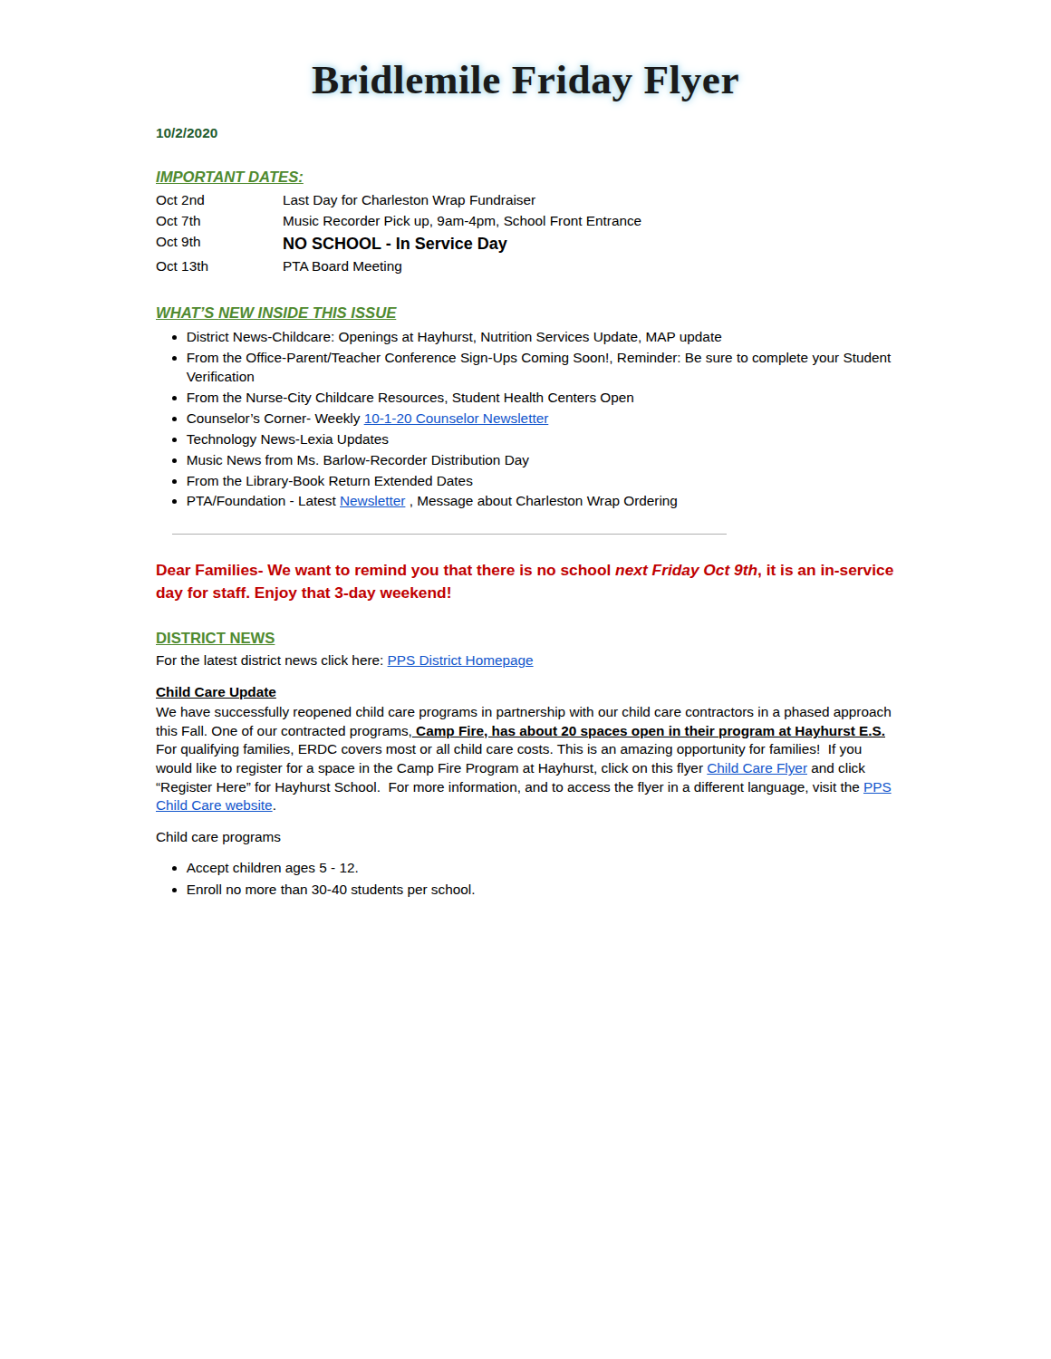Bridlemile Friday Flyer
10/2/2020
IMPORTANT DATES:
| Oct 2nd | Last Day for Charleston Wrap Fundraiser |
| Oct 7th | Music Recorder Pick up, 9am-4pm, School Front Entrance |
| Oct 9th | NO SCHOOL - In Service Day |
| Oct 13th | PTA Board Meeting |
WHAT’S NEW INSIDE THIS ISSUE
District News-Childcare: Openings at Hayhurst, Nutrition Services Update, MAP update
From the Office-Parent/Teacher Conference Sign-Ups Coming Soon!, Reminder: Be sure to complete your Student Verification
From the Nurse-City Childcare Resources, Student Health Centers Open
Counselor’s Corner- Weekly 10-1-20 Counselor Newsletter
Technology News-Lexia Updates
Music News from Ms. Barlow-Recorder Distribution Day
From the Library-Book Return Extended Dates
PTA/Foundation - Latest Newsletter , Message about Charleston Wrap Ordering
Dear Families- We want to remind you that there is no school next Friday Oct 9th, it is an in-service day for staff. Enjoy that 3-day weekend!
DISTRICT NEWS
For the latest district news click here: PPS District Homepage
Child Care Update
We have successfully reopened child care programs in partnership with our child care contractors in a phased approach this Fall. One of our contracted programs, Camp Fire, has about 20 spaces open in their program at Hayhurst E.S. For qualifying families, ERDC covers most or all child care costs. This is an amazing opportunity for families! If you would like to register for a space in the Camp Fire Program at Hayhurst, click on this flyer Child Care Flyer and click “Register Here” for Hayhurst School. For more information, and to access the flyer in a different language, visit the PPS Child Care website.
Child care programs
Accept children ages 5 - 12.
Enroll no more than 30-40 students per school.